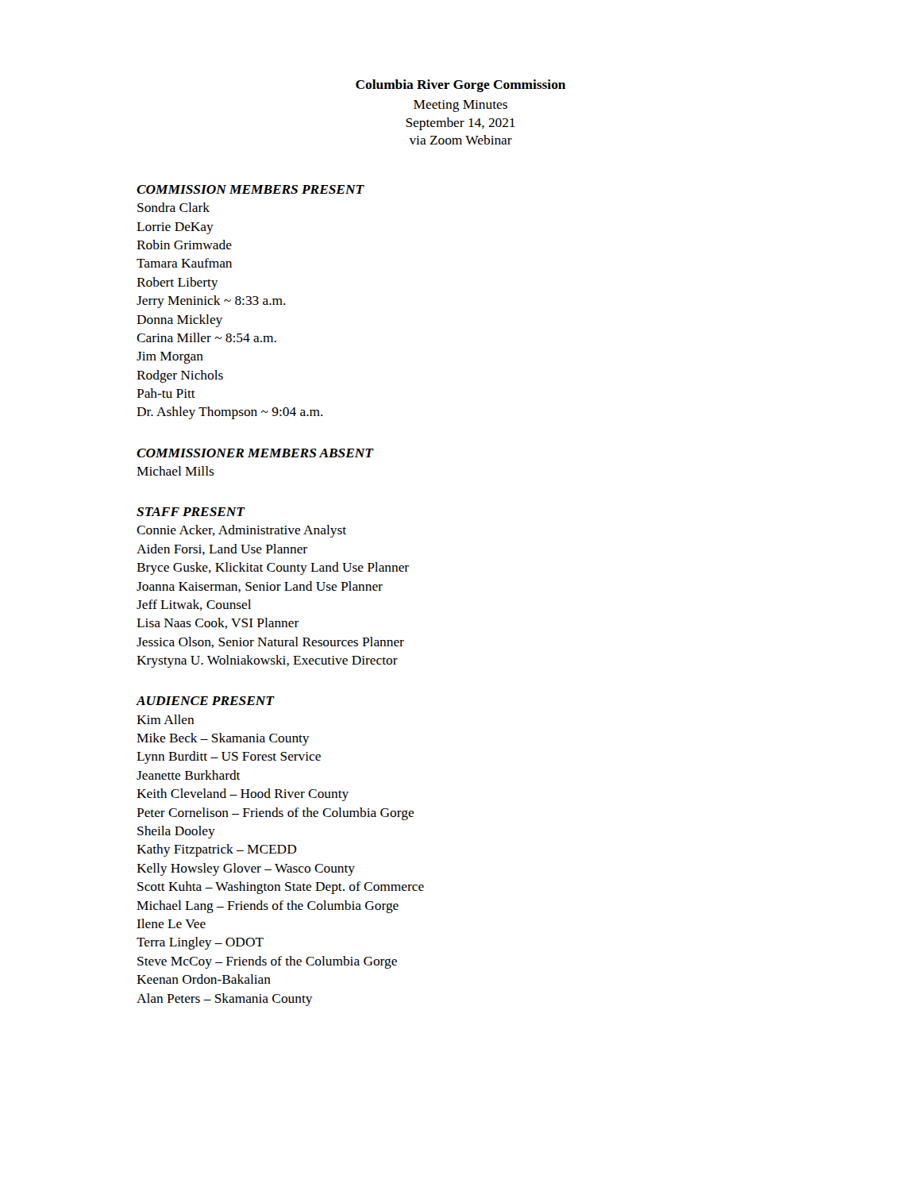Columbia River Gorge Commission
Meeting Minutes
September 14, 2021
via Zoom Webinar
Commission Members Present
Sondra Clark
Lorrie DeKay
Robin Grimwade
Tamara Kaufman
Robert Liberty
Jerry Meninick ~ 8:33 a.m.
Donna Mickley
Carina Miller ~ 8:54 a.m.
Jim Morgan
Rodger Nichols
Pah-tu Pitt
Dr. Ashley Thompson ~ 9:04 a.m.
Commissioner Members Absent
Michael Mills
Staff Present
Connie Acker, Administrative Analyst
Aiden Forsi, Land Use Planner
Bryce Guske, Klickitat County Land Use Planner
Joanna Kaiserman, Senior Land Use Planner
Jeff Litwak, Counsel
Lisa Naas Cook, VSI Planner
Jessica Olson, Senior Natural Resources Planner
Krystyna U. Wolniakowski, Executive Director
Audience Present
Kim Allen
Mike Beck – Skamania County
Lynn Burditt – US Forest Service
Jeanette Burkhardt
Keith Cleveland – Hood River County
Peter Cornelison – Friends of the Columbia Gorge
Sheila Dooley
Kathy Fitzpatrick – MCEDD
Kelly Howsley Glover – Wasco County
Scott Kuhta – Washington State Dept. of Commerce
Michael Lang – Friends of the Columbia Gorge
Ilene Le Vee
Terra Lingley – ODOT
Steve McCoy – Friends of the Columbia Gorge
Keenan Ordon-Bakalian
Alan Peters – Skamania County